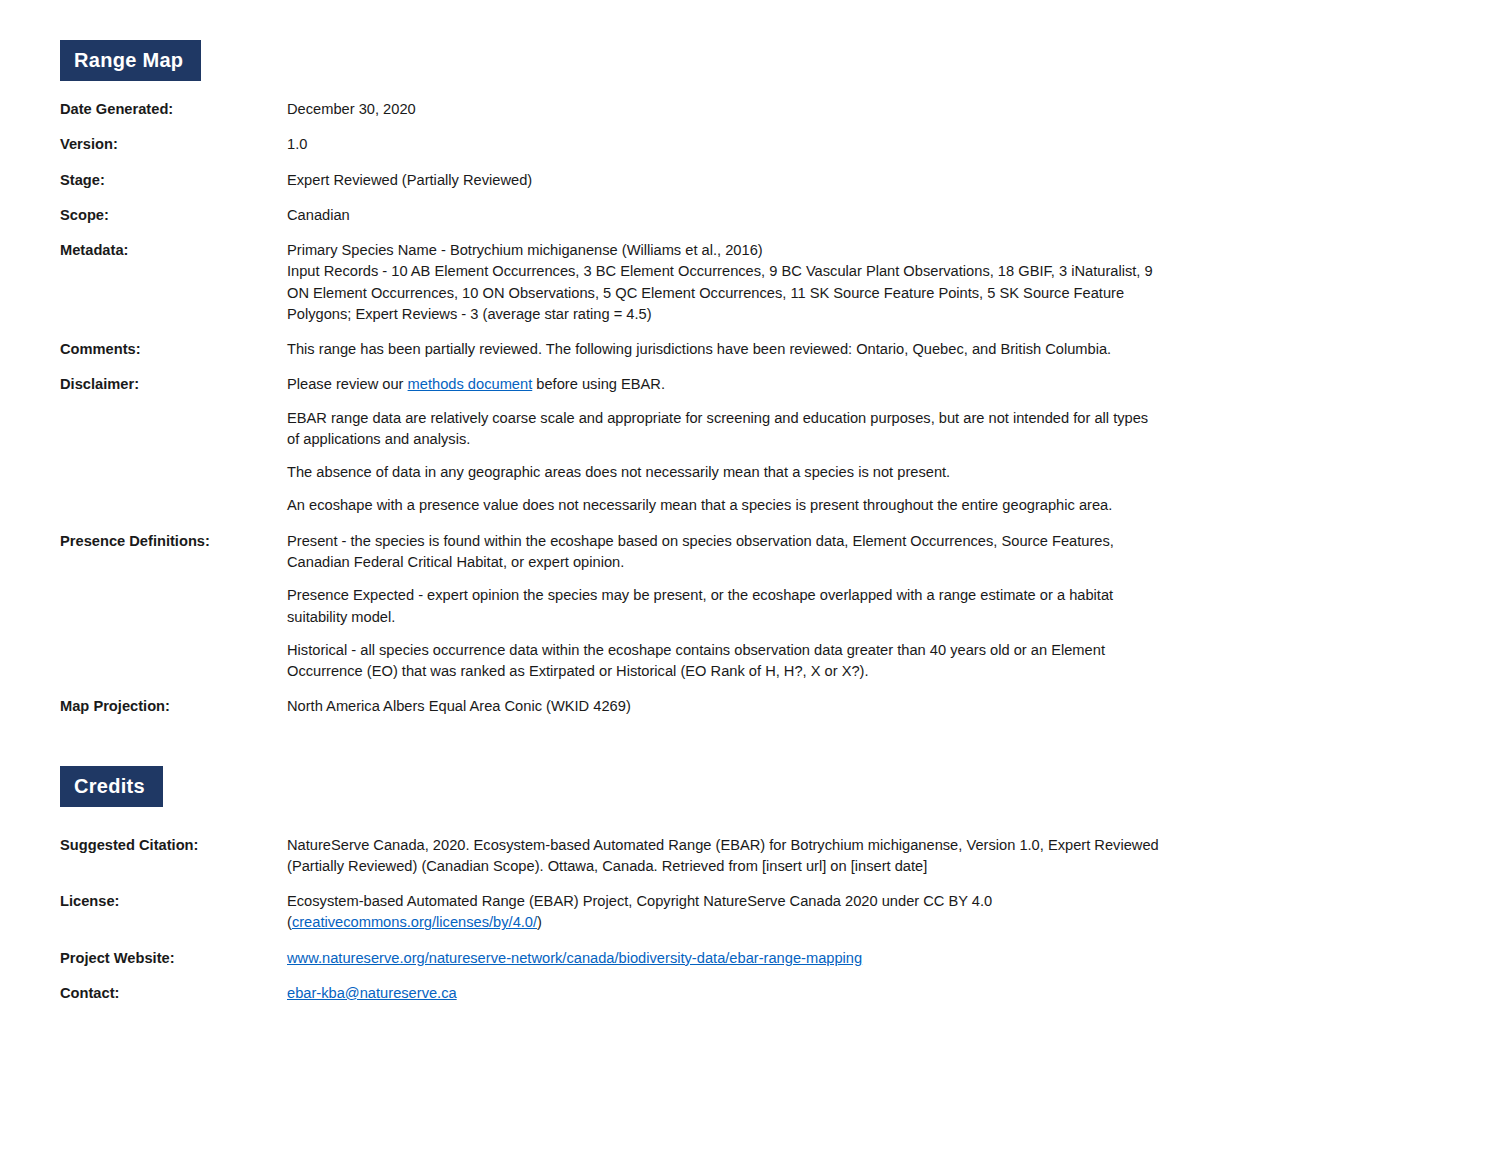Range Map
| Date Generated: | December 30, 2020 |
| Version: | 1.0 |
| Stage: | Expert Reviewed (Partially Reviewed) |
| Scope: | Canadian |
| Metadata: | Primary Species Name - Botrychium michiganense (Williams et al., 2016) Input Records - 10 AB Element Occurrences, 3 BC Element Occurrences, 9 BC Vascular Plant Observations, 18 GBIF, 3 iNaturalist, 9 ON Element Occurrences, 10 ON Observations, 5 QC Element Occurrences, 11 SK Source Feature Points, 5 SK Source Feature Polygons; Expert Reviews - 3 (average star rating = 4.5) |
| Comments: | This range has been partially reviewed. The following jurisdictions have been reviewed: Ontario, Quebec, and British Columbia. |
| Disclaimer: | Please review our methods document before using EBAR. EBAR range data are relatively coarse scale and appropriate for screening and education purposes, but are not intended for all types of applications and analysis. The absence of data in any geographic areas does not necessarily mean that a species is not present. An ecoshape with a presence value does not necessarily mean that a species is present throughout the entire geographic area. |
| Presence Definitions: | Present - the species is found within the ecoshape based on species observation data, Element Occurrences, Source Features, Canadian Federal Critical Habitat, or expert opinion. Presence Expected - expert opinion the species may be present, or the ecoshape overlapped with a range estimate or a habitat suitability model. Historical - all species occurrence data within the ecoshape contains observation data greater than 40 years old or an Element Occurrence (EO) that was ranked as Extirpated or Historical (EO Rank of H, H?, X or X?). |
| Map Projection: | North America Albers Equal Area Conic (WKID 4269) |
Credits
| Suggested Citation: | NatureServe Canada, 2020. Ecosystem-based Automated Range (EBAR) for Botrychium michiganense, Version 1.0, Expert Reviewed (Partially Reviewed) (Canadian Scope). Ottawa, Canada. Retrieved from [insert url] on [insert date] |
| License: | Ecosystem-based Automated Range (EBAR) Project, Copyright NatureServe Canada 2020 under CC BY 4.0 ( creativecommons.org/licenses/by/4.0/ ) |
| Project Website: | www.natureserve.org/natureserve-network/canada/biodiversity-data/ebar-range-mapping |
| Contact: | ebar-kba@natureserve.ca |